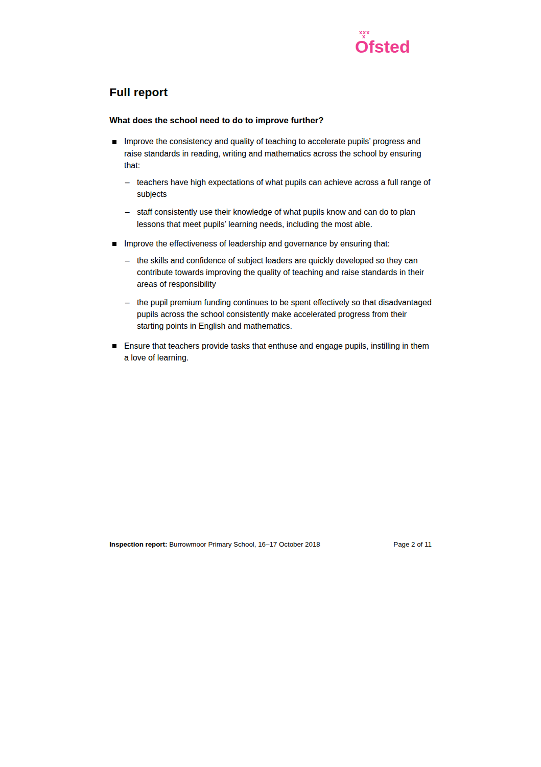xxx x Ofsted
Full report
What does the school need to do to improve further?
Improve the consistency and quality of teaching to accelerate pupils’ progress and raise standards in reading, writing and mathematics across the school by ensuring that:
teachers have high expectations of what pupils can achieve across a full range of subjects
staff consistently use their knowledge of what pupils know and can do to plan lessons that meet pupils’ learning needs, including the most able.
Improve the effectiveness of leadership and governance by ensuring that:
the skills and confidence of subject leaders are quickly developed so they can contribute towards improving the quality of teaching and raise standards in their areas of responsibility
the pupil premium funding continues to be spent effectively so that disadvantaged pupils across the school consistently make accelerated progress from their starting points in English and mathematics.
Ensure that teachers provide tasks that enthuse and engage pupils, instilling in them a love of learning.
Inspection report: Burrowmoor Primary School, 16–17 October 2018
Page 2 of 11